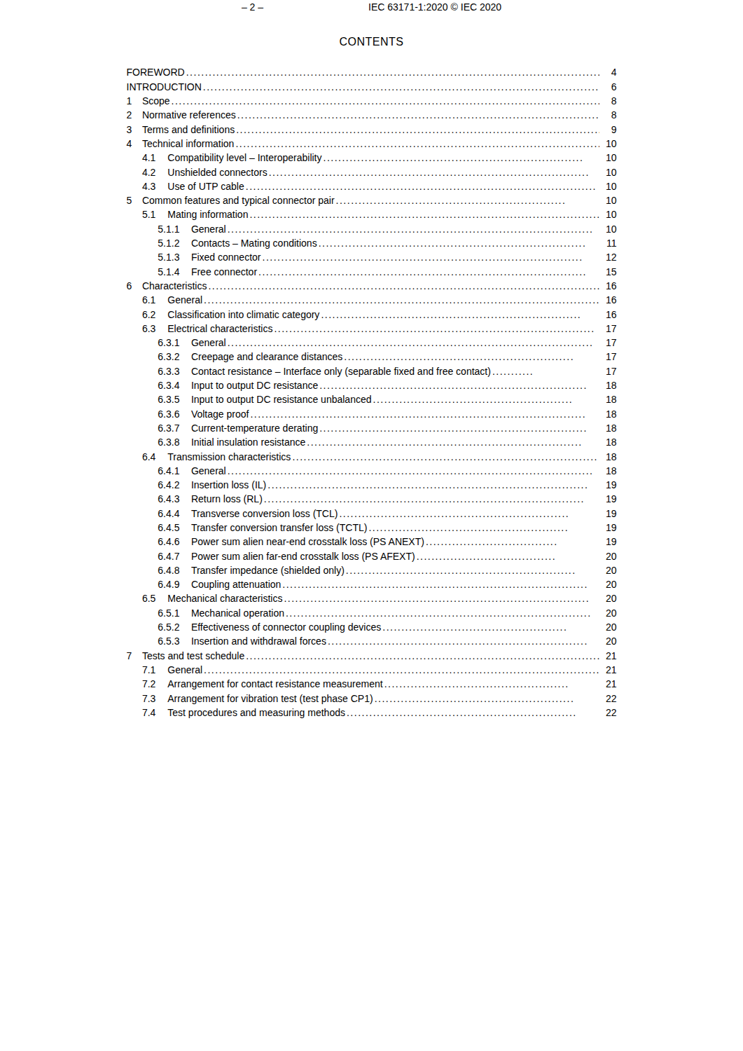– 2 – IEC 63171-1:2020 © IEC 2020
CONTENTS
FOREWORD.................................................................................................................. 4
INTRODUCTION............................................................................................................. 6
1 Scope......................................................................................................................... 8
2 Normative references..................................................................................................... 8
3 Terms and definitions..................................................................................................... 9
4 Technical information..................................................................................................... 10
4.1 Compatibility level – Interoperability..................................................................... 10
4.2 Unshielded connectors..................................................................................... 10
4.3 Use of UTP cable............................................................................................. 10
5 Common features and typical connector pair............................................................. 10
5.1 Mating information............................................................................................. 10
5.1.1 General................................................................................................. 10
5.1.2 Contacts – Mating conditions....................................................................... 11
5.1.3 Fixed connector..................................................................................... 12
5.1.4 Free connector....................................................................................... 15
6 Characteristics......................................................................................................... 16
6.1 General............................................................................................................. 16
6.2 Classification into climatic category..................................................................... 16
6.3 Electrical characteristics..................................................................................... 17
6.3.1 General................................................................................................. 17
6.3.2 Creepage and clearance distances............................................................. 17
6.3.3 Contact resistance – Interface only (separable fixed and free contact)........... 17
6.3.4 Input to output DC resistance....................................................................... 18
6.3.5 Input to output DC resistance unbalanced..................................................... 18
6.3.6 Voltage proof......................................................................................... 18
6.3.7 Current-temperature derating....................................................................... 18
6.3.8 Initial insulation resistance......................................................................... 18
6.4 Transmission characteristics................................................................................. 18
6.4.1 General................................................................................................. 18
6.4.2 Insertion loss (IL)..................................................................................... 19
6.4.3 Return loss (RL)..................................................................................... 19
6.4.4 Transverse conversion loss (TCL)............................................................. 19
6.4.5 Transfer conversion transfer loss (TCTL)..................................................... 19
6.4.6 Power sum alien near-end crosstalk loss (PS ANEXT)................................... 19
6.4.7 Power sum alien far-end crosstalk loss (PS AFEXT)..................................... 20
6.4.8 Transfer impedance (shielded only)............................................................. 20
6.4.9 Coupling attenuation................................................................................. 20
6.5 Mechanical characteristics................................................................................. 20
6.5.1 Mechanical operation................................................................................. 20
6.5.2 Effectiveness of connector coupling devices................................................. 20
6.5.3 Insertion and withdrawal forces..................................................................... 20
7 Tests and test schedule................................................................................................. 21
7.1 General............................................................................................................. 21
7.2 Arrangement for contact resistance measurement................................................. 21
7.3 Arrangement for vibration test (test phase CP1)..................................................... 22
7.4 Test procedures and measuring methods............................................................. 22